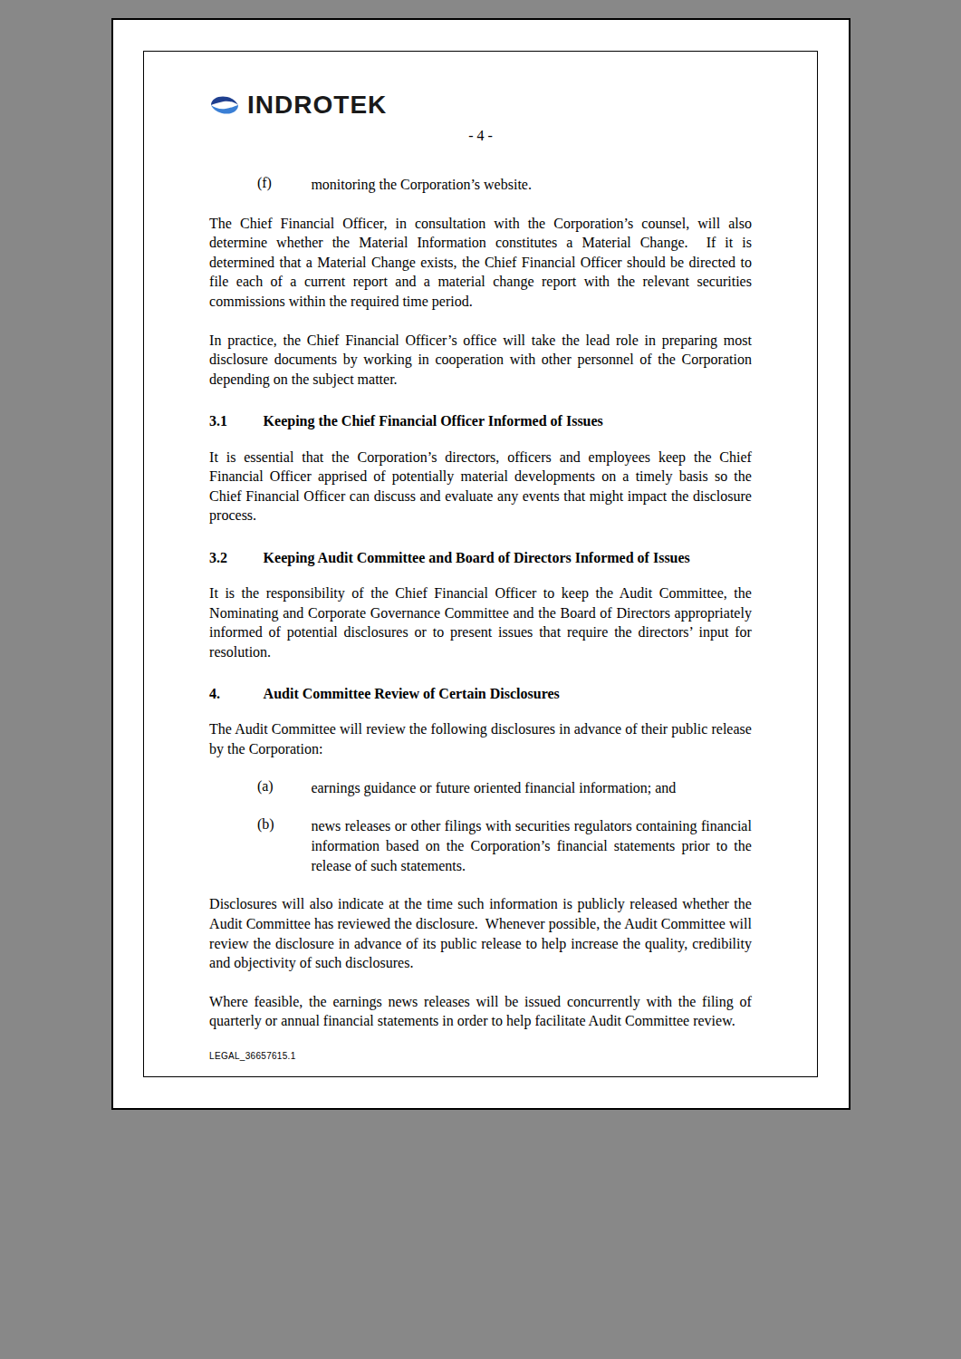INDROTEK
- 4 -
(f)
monitoring the Corporation’s website.
The Chief Financial Officer, in consultation with the Corporation’s counsel, will also determine whether the Material Information constitutes a Material Change. If it is determined that a Material Change exists, the Chief Financial Officer should be directed to file each of a current report and a material change report with the relevant securities commissions within the required time period.
In practice, the Chief Financial Officer’s office will take the lead role in preparing most disclosure documents by working in cooperation with other personnel of the Corporation depending on the subject matter.
3.1 Keeping the Chief Financial Officer Informed of Issues
It is essential that the Corporation’s directors, officers and employees keep the Chief Financial Officer apprised of potentially material developments on a timely basis so the Chief Financial Officer can discuss and evaluate any events that might impact the disclosure process.
3.2 Keeping Audit Committee and Board of Directors Informed of Issues
It is the responsibility of the Chief Financial Officer to keep the Audit Committee, the Nominating and Corporate Governance Committee and the Board of Directors appropriately informed of potential disclosures or to present issues that require the directors’ input for resolution.
4. Audit Committee Review of Certain Disclosures
The Audit Committee will review the following disclosures in advance of their public release by the Corporation:
(a)
earnings guidance or future oriented financial information; and
(b)
news releases or other filings with securities regulators containing financial information based on the Corporation’s financial statements prior to the release of such statements.
Disclosures will also indicate at the time such information is publicly released whether the Audit Committee has reviewed the disclosure. Whenever possible, the Audit Committee will review the disclosure in advance of its public release to help increase the quality, credibility and objectivity of such disclosures.
Where feasible, the earnings news releases will be issued concurrently with the filing of quarterly or annual financial statements in order to help facilitate Audit Committee review.
LEGAL_36657615.1